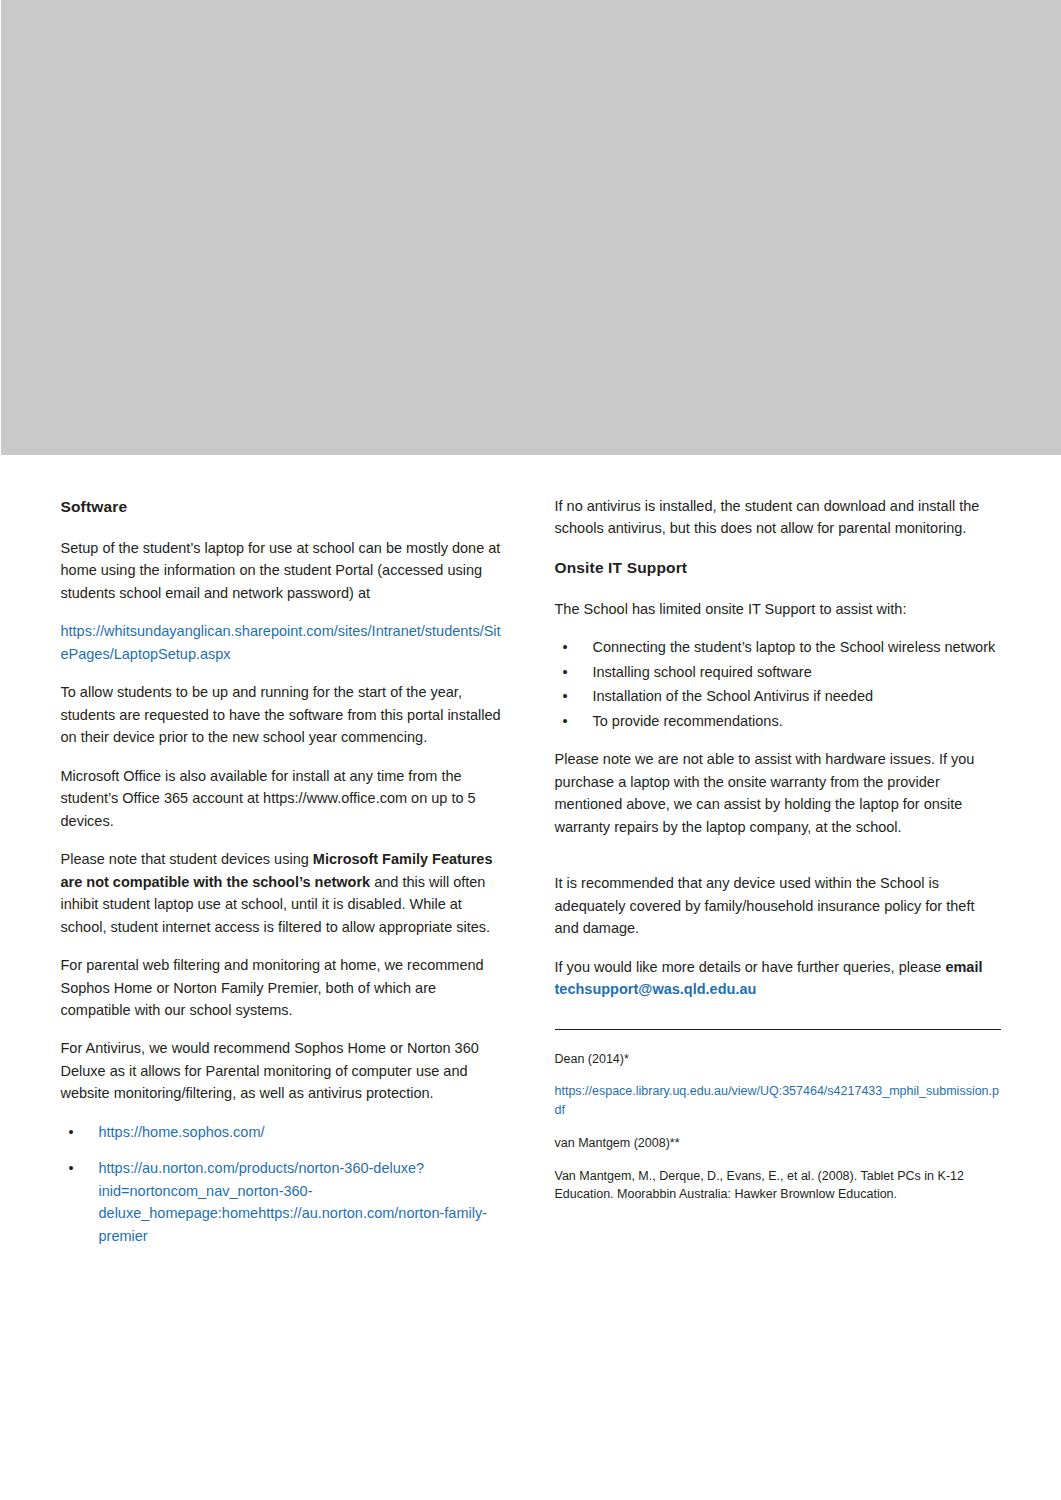Software
Setup of the student’s laptop for use at school can be mostly done at home using the information on the student Portal (accessed using students school email and network password) at
https://whitsundayanglican.sharepoint.com/sites/Intranet/students/SitePages/LaptopSetup.aspx
To allow students to be up and running for the start of the year, students are requested to have the software from this portal installed on their device prior to the new school year commencing.
Microsoft Office is also available for install at any time from the student’s Office 365 account at https://www.office.com on up to 5 devices.
Please note that student devices using Microsoft Family Features are not compatible with the school’s network and this will often inhibit student laptop use at school, until it is disabled. While at school, student internet access is filtered to allow appropriate sites.
For parental web filtering and monitoring at home, we recommend Sophos Home or Norton Family Premier, both of which are compatible with our school systems.
For Antivirus, we would recommend Sophos Home or Norton 360 Deluxe as it allows for Parental monitoring of computer use and website monitoring/filtering, as well as antivirus protection.
https://home.sophos.com/
https://au.norton.com/products/norton-360-deluxe?inid=nortoncom_nav_norton-360-deluxe_homepage:home https://au.norton.com/norton-family-premier
If no antivirus is installed, the student can download and install the schools antivirus, but this does not allow for parental monitoring.
Onsite IT Support
The School has limited onsite IT Support to assist with:
Connecting the student’s laptop to the School wireless network
Installing school required software
Installation of the School Antivirus if needed
To provide recommendations.
Please note we are not able to assist with hardware issues. If you purchase a laptop with the onsite warranty from the provider mentioned above, we can assist by holding the laptop for onsite warranty repairs by the laptop company, at the school.
It is recommended that any device used within the School is adequately covered by family/household insurance policy for theft and damage.
If you would like more details or have further queries, please email techsupport@was.qld.edu.au
Dean (2014)*
https://espace.library.uq.edu.au/view/UQ:357464/s4217433_mphil_submission.pdf
van Mantgem (2008)**
Van Mantgem, M., Derque, D., Evans, E., et al. (2008). Tablet PCs in K-12 Education. Moorabbin Australia: Hawker Brownlow Education.